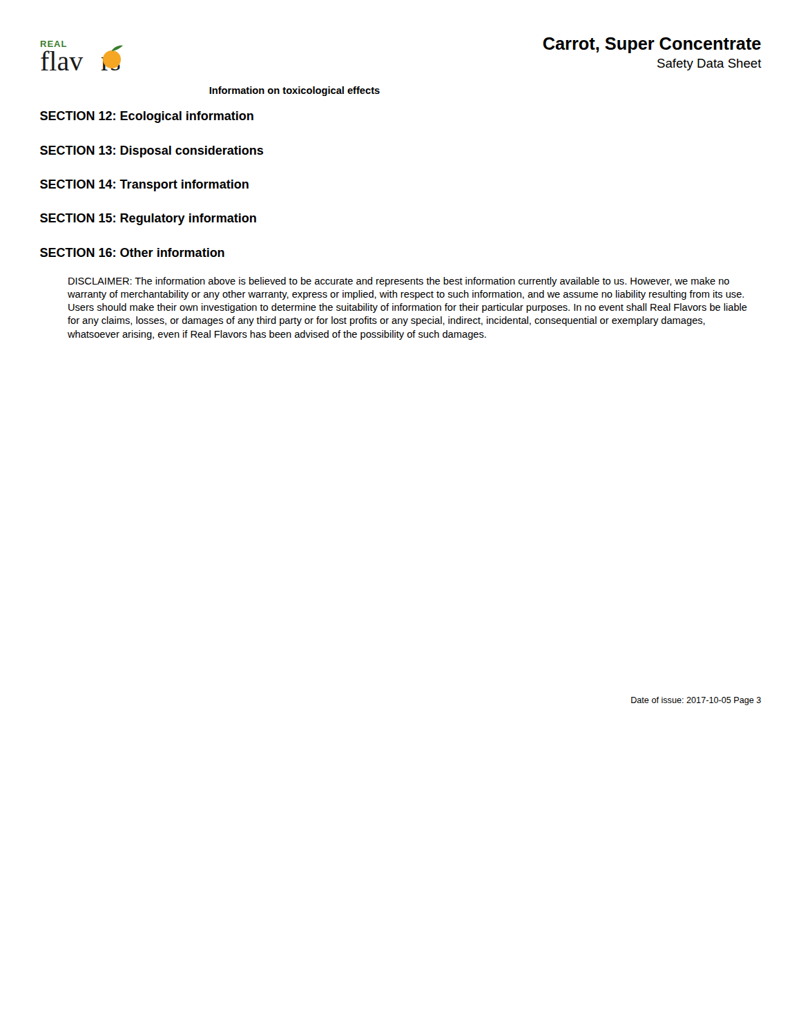REAL flav rs
Carrot, Super Concentrate
Safety Data Sheet
Information on toxicological effects
SECTION 12: Ecological information
SECTION 13: Disposal considerations
SECTION 14: Transport information
SECTION 15: Regulatory information
SECTION 16: Other information
DISCLAIMER: The information above is believed to be accurate and represents the best information currently available to us. However, we make no warranty of merchantability or any other warranty, express or implied, with respect to such information, and we assume no liability resulting from its use. Users should make their own investigation to determine the suitability of information for their particular purposes. In no event shall Real Flavors be liable for any claims, losses, or damages of any third party or for lost profits or any special, indirect, incidental, consequential or exemplary damages, whatsoever arising, even if Real Flavors has been advised of the possibility of such damages.
Date of issue: 2017-10-05 Page 3